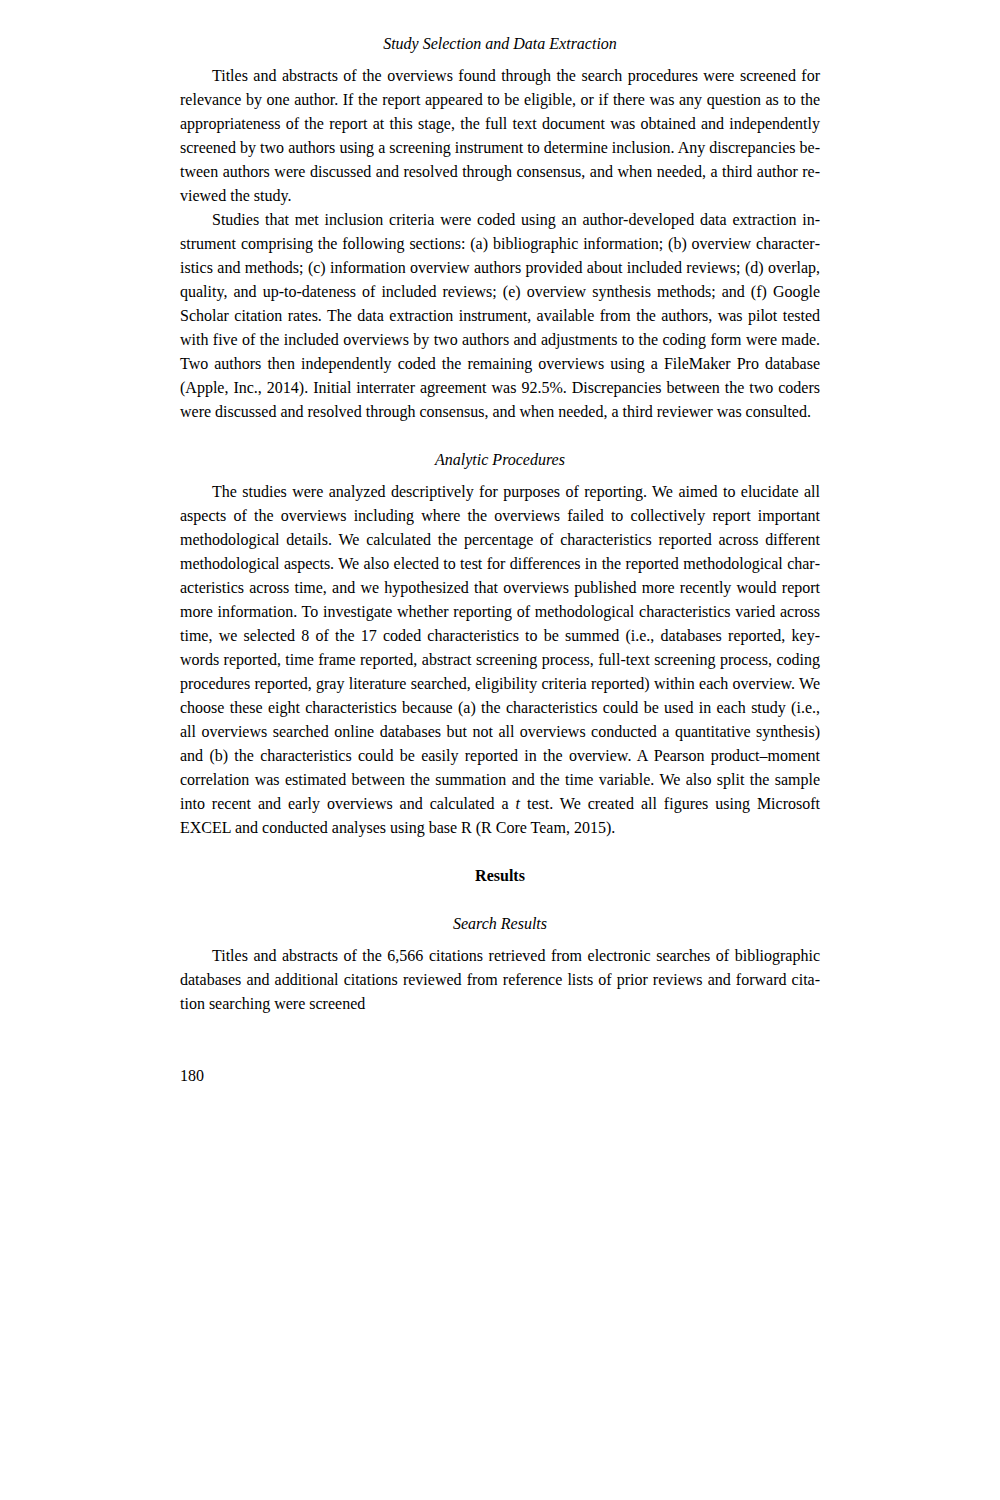Study Selection and Data Extraction
Titles and abstracts of the overviews found through the search procedures were screened for relevance by one author. If the report appeared to be eligible, or if there was any question as to the appropriateness of the report at this stage, the full text document was obtained and independently screened by two authors using a screening instrument to determine inclusion. Any discrepancies between authors were discussed and resolved through consensus, and when needed, a third author reviewed the study.
Studies that met inclusion criteria were coded using an author-developed data extraction instrument comprising the following sections: (a) bibliographic information; (b) overview characteristics and methods; (c) information overview authors provided about included reviews; (d) overlap, quality, and up-to-dateness of included reviews; (e) overview synthesis methods; and (f) Google Scholar citation rates. The data extraction instrument, available from the authors, was pilot tested with five of the included overviews by two authors and adjustments to the coding form were made. Two authors then independently coded the remaining overviews using a FileMaker Pro database (Apple, Inc., 2014). Initial interrater agreement was 92.5%. Discrepancies between the two coders were discussed and resolved through consensus, and when needed, a third reviewer was consulted.
Analytic Procedures
The studies were analyzed descriptively for purposes of reporting. We aimed to elucidate all aspects of the overviews including where the overviews failed to collectively report important methodological details. We calculated the percentage of characteristics reported across different methodological aspects. We also elected to test for differences in the reported methodological characteristics across time, and we hypothesized that overviews published more recently would report more information. To investigate whether reporting of methodological characteristics varied across time, we selected 8 of the 17 coded characteristics to be summed (i.e., databases reported, keywords reported, time frame reported, abstract screening process, full-text screening process, coding procedures reported, gray literature searched, eligibility criteria reported) within each overview. We choose these eight characteristics because (a) the characteristics could be used in each study (i.e., all overviews searched online databases but not all overviews conducted a quantitative synthesis) and (b) the characteristics could be easily reported in the overview. A Pearson product–moment correlation was estimated between the summation and the time variable. We also split the sample into recent and early overviews and calculated a t test. We created all figures using Microsoft EXCEL and conducted analyses using base R (R Core Team, 2015).
Results
Search Results
Titles and abstracts of the 6,566 citations retrieved from electronic searches of bibliographic databases and additional citations reviewed from reference lists of prior reviews and forward citation searching were screened
180